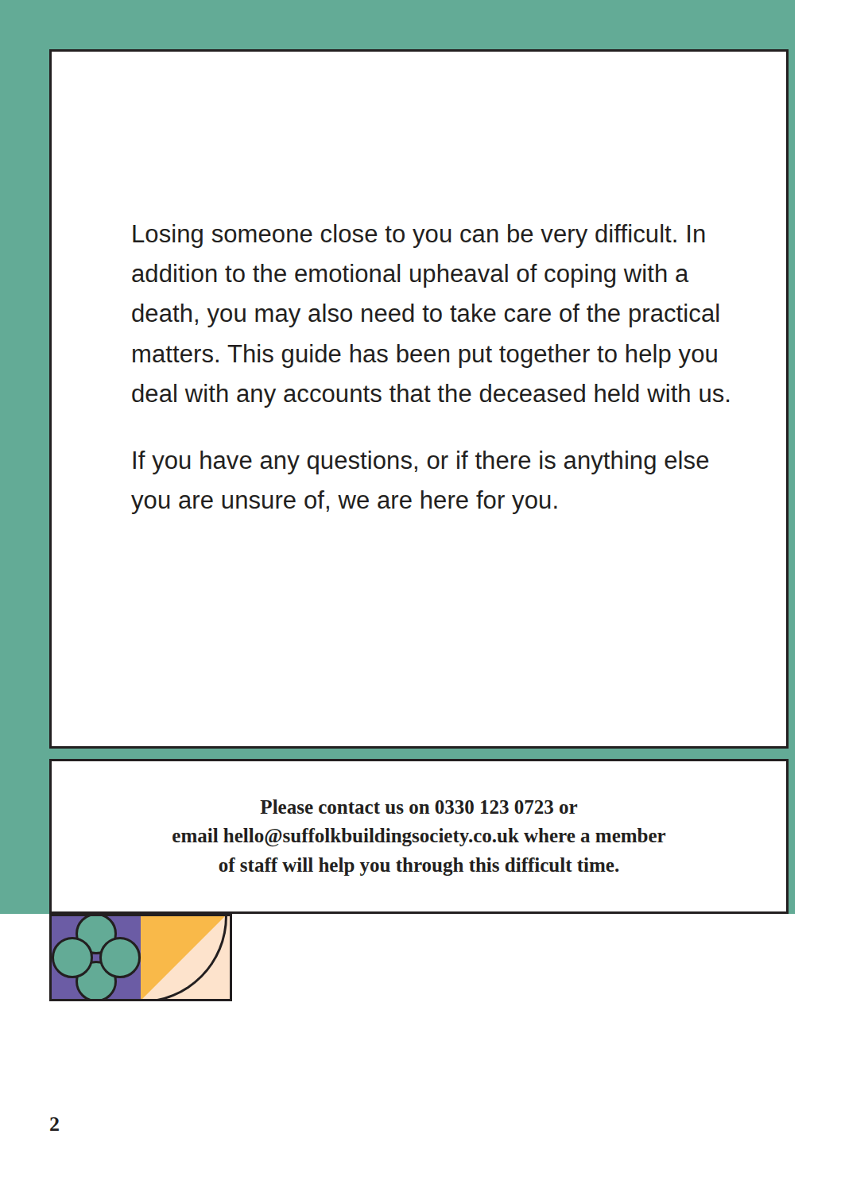Losing someone close to you can be very difficult. In addition to the emotional upheaval of coping with a death, you may also need to take care of the practical matters. This guide has been put together to help you deal with any accounts that the deceased held with us.
If you have any questions, or if there is anything else you are unsure of, we are here for you.
Please contact us on 0330 123 0723 or
email hello@suffolkbuildingsociety.co.uk where a member
of staff will help you through this difficult time.
2